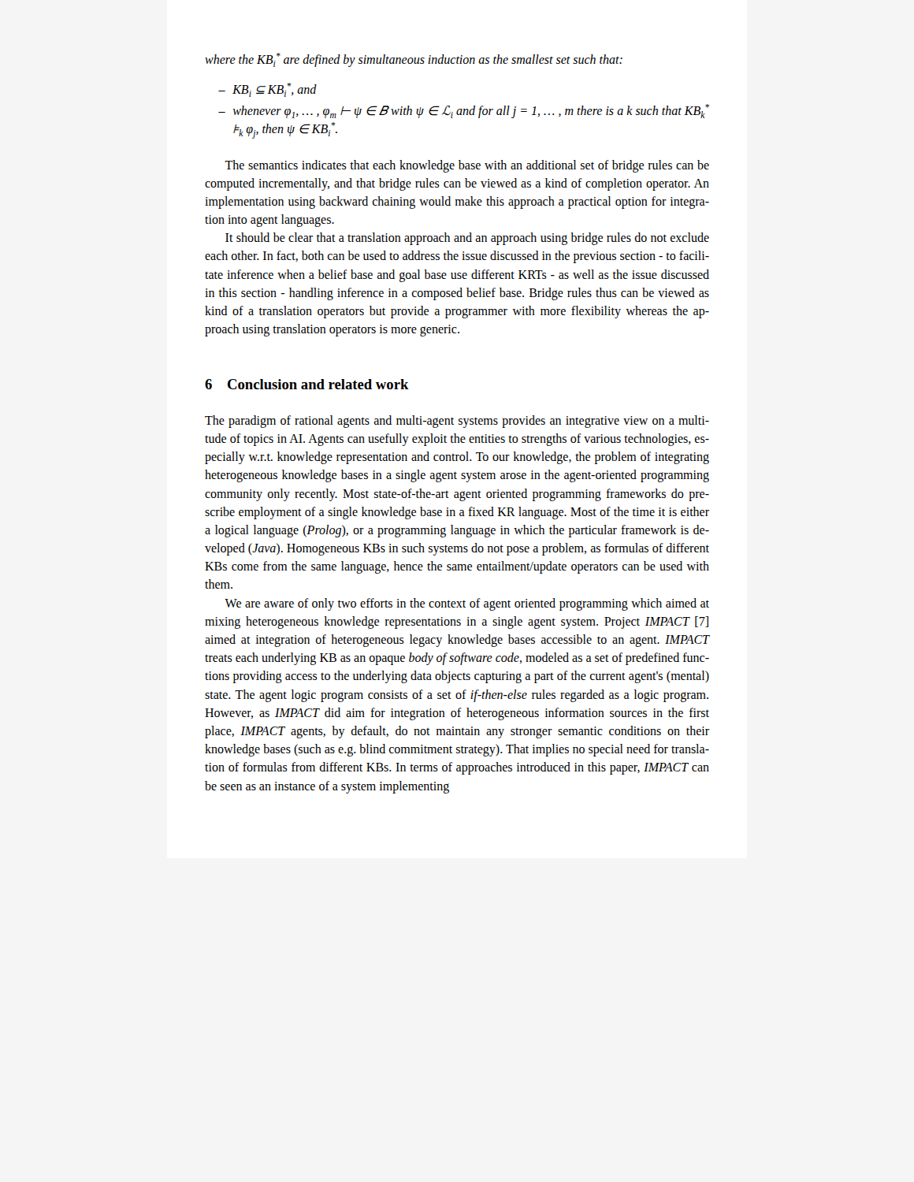where the KBi* are defined by simultaneous induction as the smallest set such that:
KBi ⊆ KBi*, and
whenever φ1, … , φm ⊢ ψ ∈ 𝐵 with ψ ∈ ℒi and for all j = 1, … , m there is a k such that KBk* ⊧k φj, then ψ ∈ KBi*.
The semantics indicates that each knowledge base with an additional set of bridge rules can be computed incrementally, and that bridge rules can be viewed as a kind of completion operator. An implementation using backward chaining would make this approach a practical option for integration into agent languages.
It should be clear that a translation approach and an approach using bridge rules do not exclude each other. In fact, both can be used to address the issue discussed in the previous section - to facilitate inference when a belief base and goal base use different KRTs - as well as the issue discussed in this section - handling inference in a composed belief base. Bridge rules thus can be viewed as kind of a translation operators but provide a programmer with more flexibility whereas the approach using translation operators is more generic.
6 Conclusion and related work
The paradigm of rational agents and multi-agent systems provides an integrative view on a multitude of topics in AI. Agents can usefully exploit the entities to strengths of various technologies, especially w.r.t. knowledge representation and control. To our knowledge, the problem of integrating heterogeneous knowledge bases in a single agent system arose in the agent-oriented programming community only recently. Most state-of-the-art agent oriented programming frameworks do prescribe employment of a single knowledge base in a fixed KR language. Most of the time it is either a logical language (Prolog), or a programming language in which the particular framework is developed (Java). Homogeneous KBs in such systems do not pose a problem, as formulas of different KBs come from the same language, hence the same entailment/update operators can be used with them.
We are aware of only two efforts in the context of agent oriented programming which aimed at mixing heterogeneous knowledge representations in a single agent system. Project IMPACT [7] aimed at integration of heterogeneous legacy knowledge bases accessible to an agent. IMPACT treats each underlying KB as an opaque body of software code, modeled as a set of predefined functions providing access to the underlying data objects capturing a part of the current agent's (mental) state. The agent logic program consists of a set of if-then-else rules regarded as a logic program. However, as IMPACT did aim for integration of heterogeneous information sources in the first place, IMPACT agents, by default, do not maintain any stronger semantic conditions on their knowledge bases (such as e.g. blind commitment strategy). That implies no special need for translation of formulas from different KBs. In terms of approaches introduced in this paper, IMPACT can be seen as an instance of a system implementing